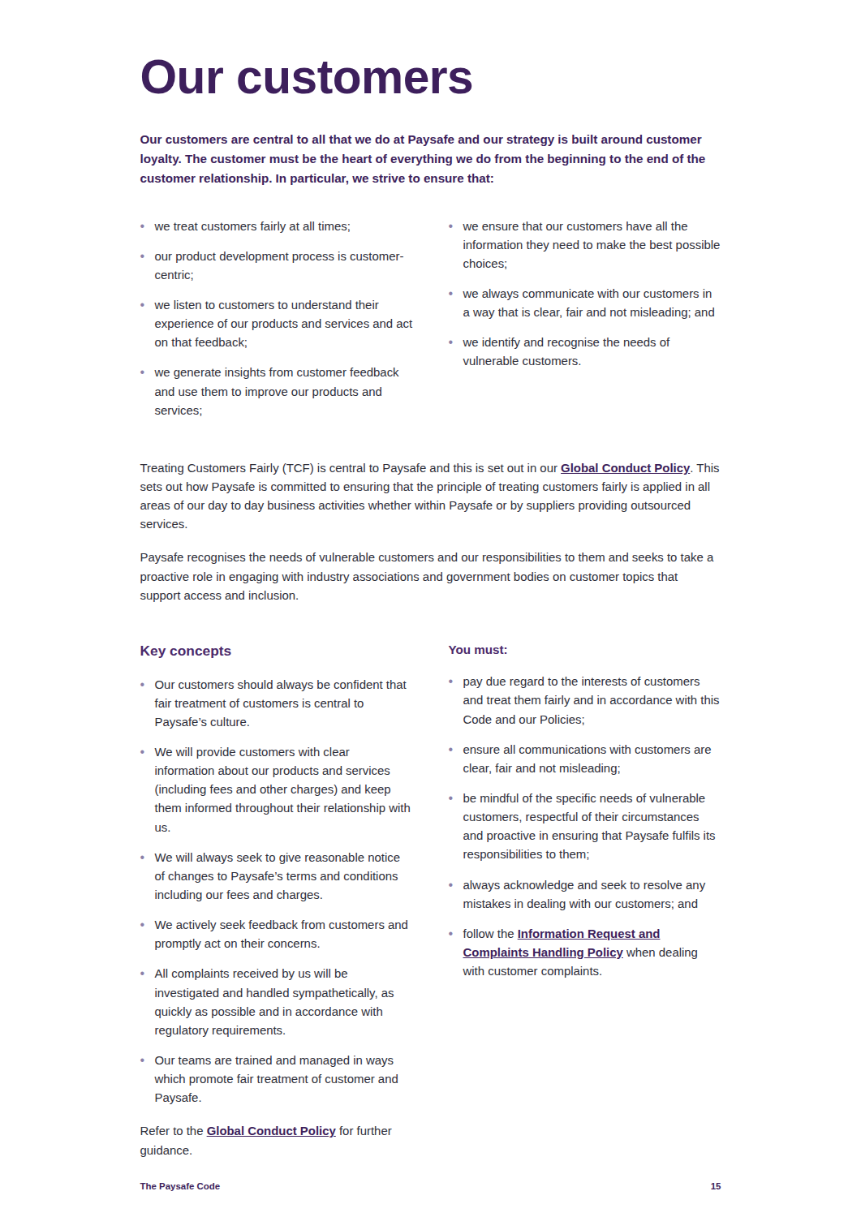Our customers
Our customers are central to all that we do at Paysafe and our strategy is built around customer loyalty. The customer must be the heart of everything we do from the beginning to the end of the customer relationship. In particular, we strive to ensure that:
we treat customers fairly at all times;
our product development process is customer-centric;
we listen to customers to understand their experience of our products and services and act on that feedback;
we generate insights from customer feedback and use them to improve our products and services;
we ensure that our customers have all the information they need to make the best possible choices;
we always communicate with our customers in a way that is clear, fair and not misleading; and
we identify and recognise the needs of vulnerable customers.
Treating Customers Fairly (TCF) is central to Paysafe and this is set out in our Global Conduct Policy. This sets out how Paysafe is committed to ensuring that the principle of treating customers fairly is applied in all areas of our day to day business activities whether within Paysafe or by suppliers providing outsourced services.
Paysafe recognises the needs of vulnerable customers and our responsibilities to them and seeks to take a proactive role in engaging with industry associations and government bodies on customer topics that support access and inclusion.
Key concepts
Our customers should always be confident that fair treatment of customers is central to Paysafe’s culture.
We will provide customers with clear information about our products and services (including fees and other charges) and keep them informed throughout their relationship with us.
We will always seek to give reasonable notice of changes to Paysafe’s terms and conditions including our fees and charges.
We actively seek feedback from customers and promptly act on their concerns.
All complaints received by us will be investigated and handled sympathetically, as quickly as possible and in accordance with regulatory requirements.
Our teams are trained and managed in ways which promote fair treatment of customer and Paysafe.
Refer to the Global Conduct Policy for further guidance.
You must:
pay due regard to the interests of customers and treat them fairly and in accordance with this Code and our Policies;
ensure all communications with customers are clear, fair and not misleading;
be mindful of the specific needs of vulnerable customers, respectful of their circumstances and proactive in ensuring that Paysafe fulfils its responsibilities to them;
always acknowledge and seek to resolve any mistakes in dealing with our customers; and
follow the Information Request and Complaints Handling Policy when dealing with customer complaints.
The Paysafe Code 15